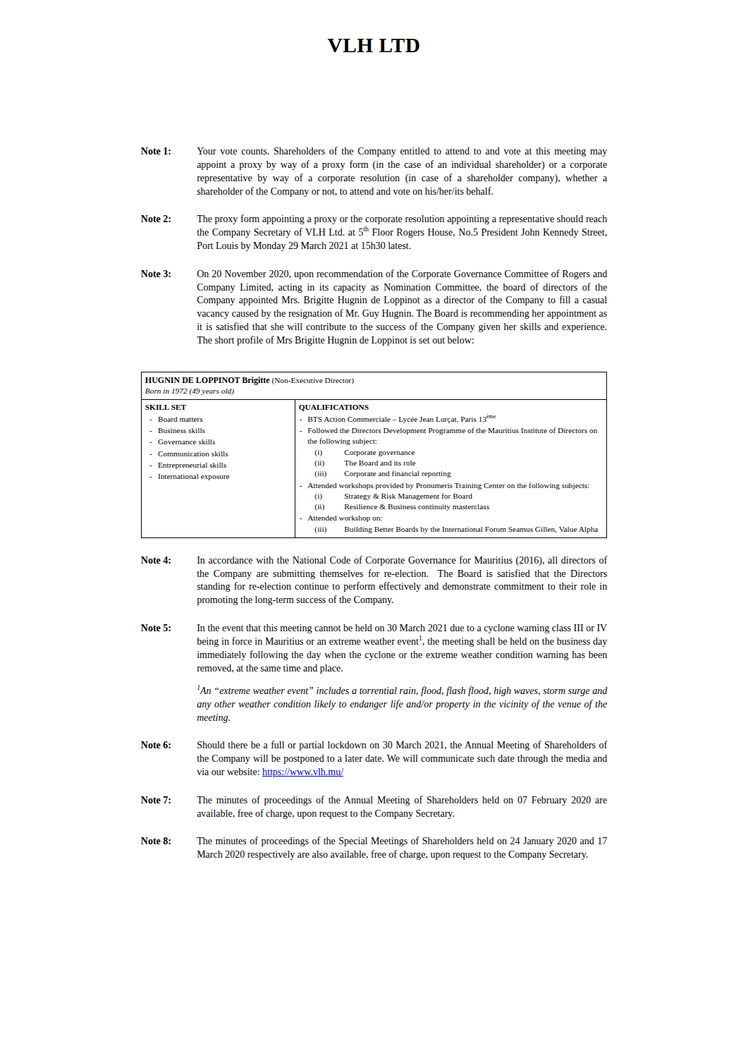VLH LTD
| Note 1: | Your vote counts. Shareholders of the Company entitled to attend to and vote at this meeting may appoint a proxy by way of a proxy form (in the case of an individual shareholder) or a corporate representative by way of a corporate resolution (in case of a shareholder company), whether a shareholder of the Company or not, to attend and vote on his/her/its behalf. |
| Note 2: | The proxy form appointing a proxy or the corporate resolution appointing a representative should reach the Company Secretary of VLH Ltd. at 5 th Floor Rogers House, No.5 President John Kennedy Street, Port Louis by Monday 29 March 2021 at 15h30 latest. |
| Note 3: | On 20 November 2020, upon recommendation of the Corporate Governance Committee of Rogers and Company Limited, acting in its capacity as Nomination Committee, the board of directors of the Company appointed Mrs. Brigitte Hugnin de Loppinot as a director of the Company to fill a casual vacancy caused by the resignation of Mr. Guy Hugnin. The Board is recommending her appointment as it is satisfied that she will contribute to the success of the Company given her skills and experience. The short profile of Mrs Brigitte Hugnin de Loppinot is set out below: |
| HUGNIN DE LOPPINOT Brigitte (Non-Executive Director) Born in 1972 (49 years old) |
| SKILL SET Board matters Business skills Governance skills Communication skills Entrepreneurial skills International exposure | QUALIFICATIONS BTS Action Commerciale – Lycée Jean Lurçat, Paris 13 ème Followed the Directors Development Programme of the Mauritius Institute of Directors on the following subject: (i) Corporate governance (ii) The Board and its role (iii) Corporate and financial reporting Attended workshops provided by Pronumeris Training Center on the following subjects: (i) Strategy & Risk Management for Board (ii) Resilience & Business continuity masterclass Attended workshop on: (iii) Building Better Boards by the International Forum Seamus Gillen, Value Alpha |
| Note 4: | In accordance with the National Code of Corporate Governance for Mauritius (2016), all directors of the Company are submitting themselves for re-election. The Board is satisfied that the Directors standing for re-election continue to perform effectively and demonstrate commitment to their role in promoting the long-term success of the Company. |
| Note 5: | In the event that this meeting cannot be held on 30 March 2021 due to a cyclone warning class III or IV being in force in Mauritius or an extreme weather event 1 , the meeting shall be held on the business day immediately following the day when the cyclone or the extreme weather condition warning has been removed, at the same time and place. 1 An “extreme weather event” includes a torrential rain, flood, flash flood, high waves, storm surge and any other weather condition likely to endanger life and/or property in the vicinity of the venue of the meeting. |
| Note 6: | Should there be a full or partial lockdown on 30 March 2021, the Annual Meeting of Shareholders of the Company will be postponed to a later date. We will communicate such date through the media and via our website: https://www.vlh.mu/ |
| Note 7: | The minutes of proceedings of the Annual Meeting of Shareholders held on 07 February 2020 are available, free of charge, upon request to the Company Secretary. |
| Note 8: | The minutes of proceedings of the Special Meetings of Shareholders held on 24 January 2020 and 17 March 2020 respectively are also available, free of charge, upon request to the Company Secretary. |